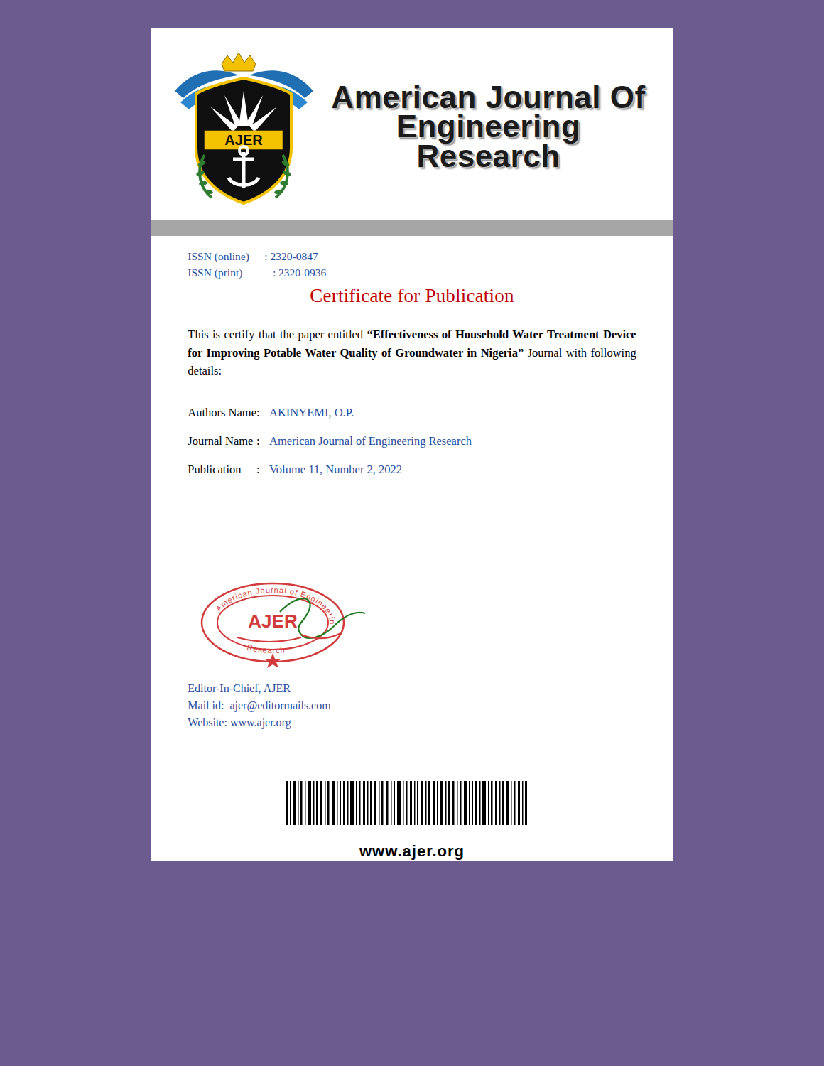AJER
American Journal Of
Engineering Research
ISSN (online): 2320-0847
ISSN (print) : 2320-0936
Certificate for Publication
This is certify that the paper entitled “Effectiveness of Household Water Treatment Device for Improving Potable Water Quality of Groundwater in Nigeria” Journal with following details:
| Authors Name | : | AKINYEMI, O.P. |
| Journal Name | : | American Journal of Engineering Research |
| Publication | : | Volume 11, Number 2, 2022 |
American Journal of Engineering Research AJER
Editor-In-Chief, AJER
Mail id: ajer@editormails.com
Website: www.ajer.org
www.ajer.org